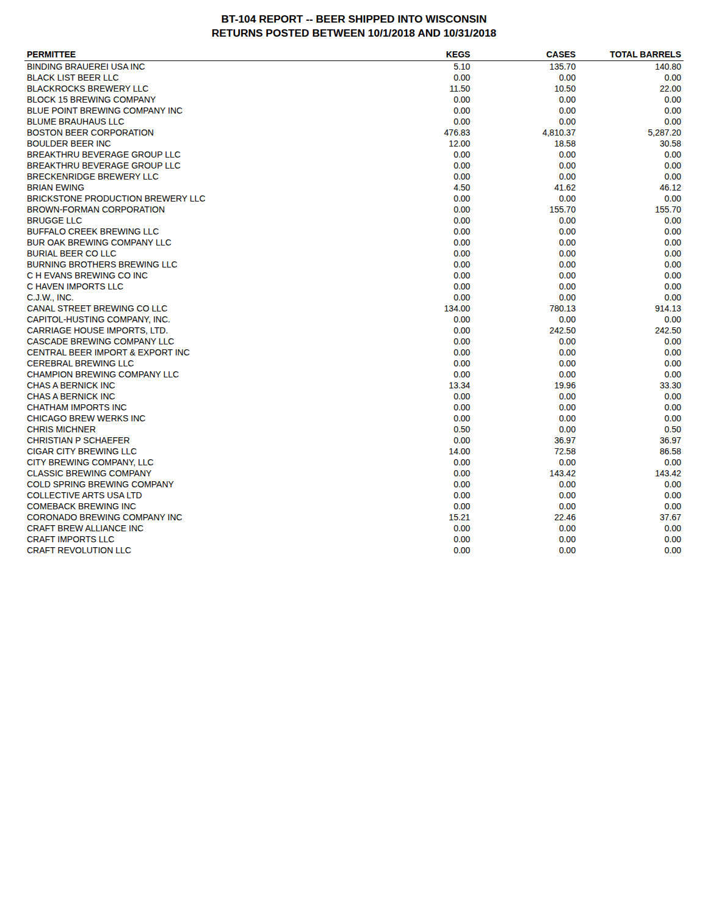BT-104 REPORT -- BEER SHIPPED INTO WISCONSIN
RETURNS POSTED BETWEEN 10/1/2018 AND 10/31/2018
| PERMITTEE | KEGS | CASES | TOTAL BARRELS |
| --- | --- | --- | --- |
| BINDING BRAUEREI USA INC | 5.10 | 135.70 | 140.80 |
| BLACK LIST BEER LLC | 0.00 | 0.00 | 0.00 |
| BLACKROCKS BREWERY LLC | 11.50 | 10.50 | 22.00 |
| BLOCK 15 BREWING COMPANY | 0.00 | 0.00 | 0.00 |
| BLUE POINT BREWING COMPANY INC | 0.00 | 0.00 | 0.00 |
| BLUME BRAUHAUS LLC | 0.00 | 0.00 | 0.00 |
| BOSTON BEER CORPORATION | 476.83 | 4,810.37 | 5,287.20 |
| BOULDER BEER INC | 12.00 | 18.58 | 30.58 |
| BREAKTHRU BEVERAGE GROUP LLC | 0.00 | 0.00 | 0.00 |
| BREAKTHRU BEVERAGE GROUP LLC | 0.00 | 0.00 | 0.00 |
| BRECKENRIDGE BREWERY LLC | 0.00 | 0.00 | 0.00 |
| BRIAN EWING | 4.50 | 41.62 | 46.12 |
| BRICKSTONE PRODUCTION BREWERY LLC | 0.00 | 0.00 | 0.00 |
| BROWN-FORMAN CORPORATION | 0.00 | 155.70 | 155.70 |
| BRUGGE LLC | 0.00 | 0.00 | 0.00 |
| BUFFALO CREEK BREWING LLC | 0.00 | 0.00 | 0.00 |
| BUR OAK BREWING COMPANY LLC | 0.00 | 0.00 | 0.00 |
| BURIAL BEER CO LLC | 0.00 | 0.00 | 0.00 |
| BURNING BROTHERS BREWING LLC | 0.00 | 0.00 | 0.00 |
| C H EVANS BREWING CO INC | 0.00 | 0.00 | 0.00 |
| C HAVEN IMPORTS LLC | 0.00 | 0.00 | 0.00 |
| C.J.W., INC. | 0.00 | 0.00 | 0.00 |
| CANAL STREET BREWING CO LLC | 134.00 | 780.13 | 914.13 |
| CAPITOL-HUSTING COMPANY, INC. | 0.00 | 0.00 | 0.00 |
| CARRIAGE HOUSE IMPORTS, LTD. | 0.00 | 242.50 | 242.50 |
| CASCADE BREWING COMPANY LLC | 0.00 | 0.00 | 0.00 |
| CENTRAL BEER IMPORT & EXPORT INC | 0.00 | 0.00 | 0.00 |
| CEREBRAL BREWING LLC | 0.00 | 0.00 | 0.00 |
| CHAMPION BREWING COMPANY LLC | 0.00 | 0.00 | 0.00 |
| CHAS A BERNICK INC | 13.34 | 19.96 | 33.30 |
| CHAS A BERNICK INC | 0.00 | 0.00 | 0.00 |
| CHATHAM IMPORTS INC | 0.00 | 0.00 | 0.00 |
| CHICAGO BREW WERKS INC | 0.00 | 0.00 | 0.00 |
| CHRIS MICHNER | 0.50 | 0.00 | 0.50 |
| CHRISTIAN P SCHAEFER | 0.00 | 36.97 | 36.97 |
| CIGAR CITY BREWING LLC | 14.00 | 72.58 | 86.58 |
| CITY BREWING COMPANY, LLC | 0.00 | 0.00 | 0.00 |
| CLASSIC BREWING COMPANY | 0.00 | 143.42 | 143.42 |
| COLD SPRING BREWING COMPANY | 0.00 | 0.00 | 0.00 |
| COLLECTIVE ARTS USA LTD | 0.00 | 0.00 | 0.00 |
| COMEBACK BREWING INC | 0.00 | 0.00 | 0.00 |
| CORONADO BREWING COMPANY INC | 15.21 | 22.46 | 37.67 |
| CRAFT BREW ALLIANCE INC | 0.00 | 0.00 | 0.00 |
| CRAFT IMPORTS LLC | 0.00 | 0.00 | 0.00 |
| CRAFT REVOLUTION LLC | 0.00 | 0.00 | 0.00 |